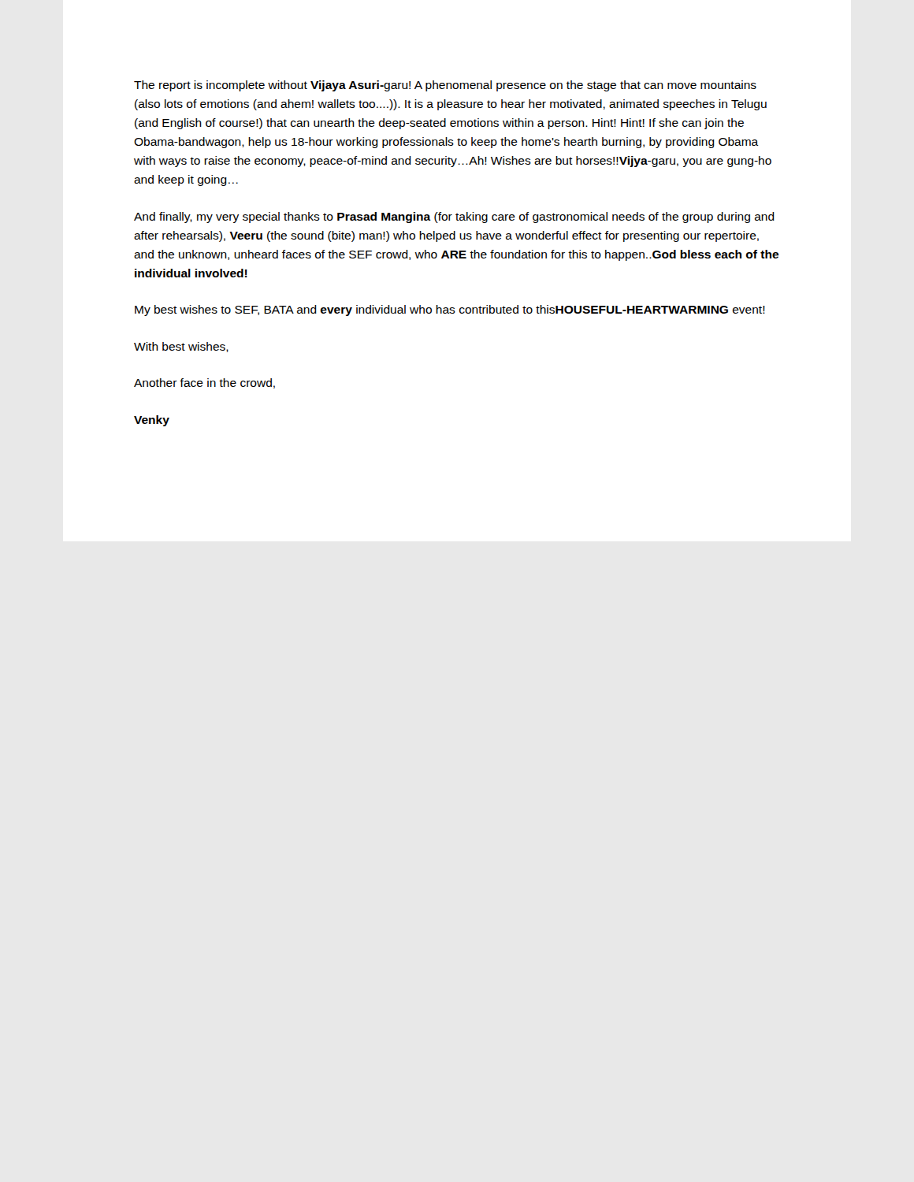The report is incomplete without Vijaya Asuri-garu! A phenomenal presence on the stage that can move mountains (also lots of emotions (and ahem! wallets too....)). It is a pleasure to hear her motivated, animated speeches in Telugu (and English of course!) that can unearth the deep-seated emotions within a person. Hint! Hint! If she can join the Obama-bandwagon, help us 18-hour working professionals to keep the home's hearth burning, by providing Obama with ways to raise the economy, peace-of-mind and security…Ah! Wishes are but horses!!Vijya-garu, you are gung-ho and keep it going…
And finally, my very special thanks to Prasad Mangina (for taking care of gastronomical needs of the group during and after rehearsals), Veeru (the sound (bite) man!) who helped us have a wonderful effect for presenting our repertoire, and the unknown, unheard faces of the SEF crowd, who ARE the foundation for this to happen..God bless each of the individual involved!
My best wishes to SEF, BATA and every individual who has contributed to thisHOUSEFUL-HEARTWARMING event!
With best wishes,
Another face in the crowd,
Venky